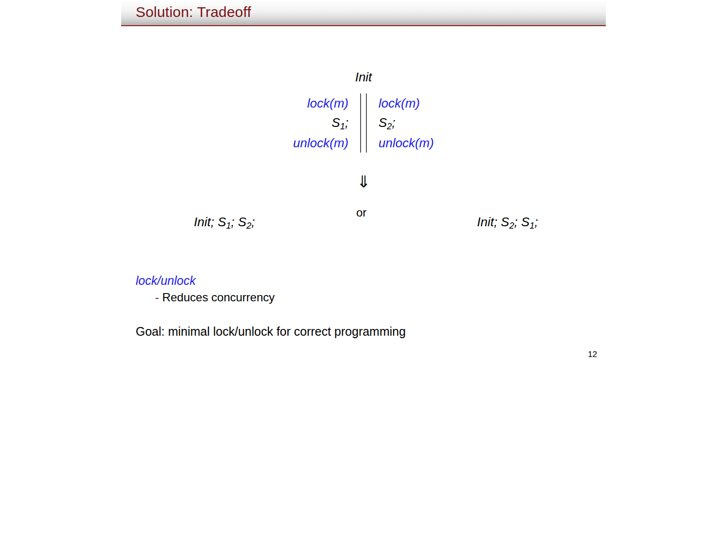Solution: Tradeoff
Init
lock(m)
S1;
unlock(m)
lock(m)
S2;
unlock(m)
⇓
Init; S1; S2;
or
Init; S2; S1;
lock/unlock
Reduces concurrency
Goal: minimal lock/unlock for correct programming
12